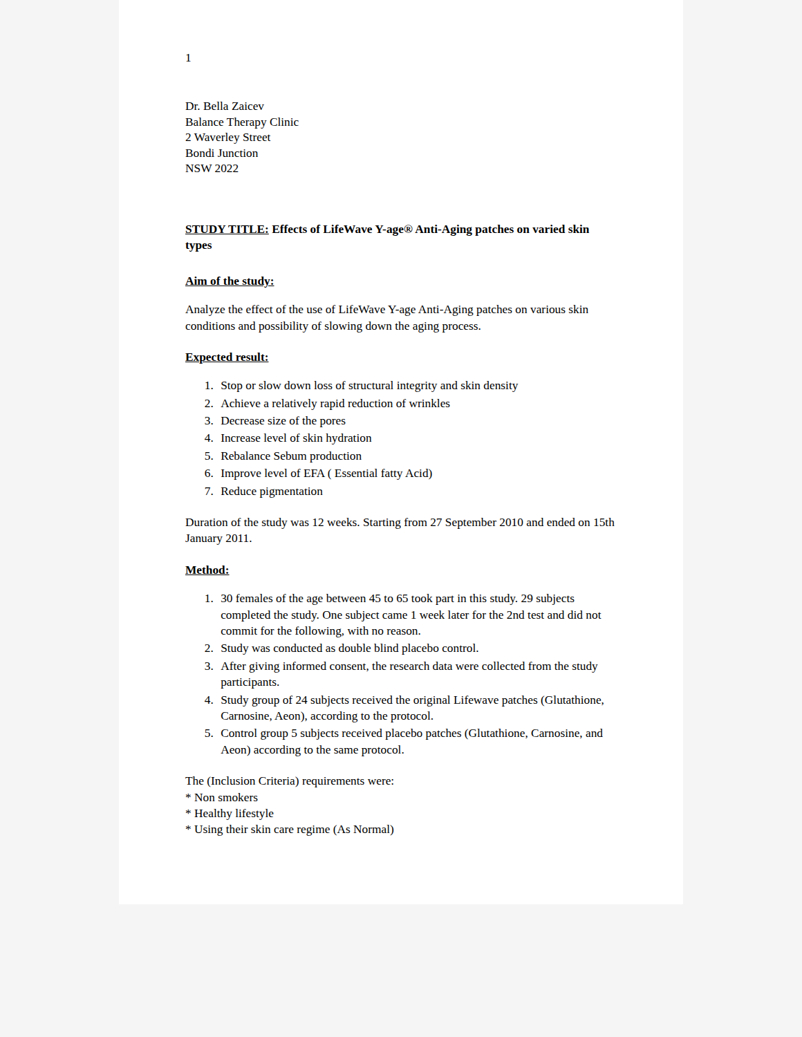1
Dr. Bella Zaicev
Balance Therapy Clinic
2 Waverley Street
Bondi Junction
NSW 2022
STUDY TITLE: Effects of LifeWave Y-age® Anti-Aging patches on varied skin types
Aim of the study:
Analyze the effect of the use of LifeWave Y-age Anti-Aging patches on various skin conditions and possibility of slowing down the aging process.
Expected result:
Stop or slow down loss of structural integrity and skin density
Achieve a relatively rapid reduction of wrinkles
Decrease size of the pores
Increase level of skin hydration
Rebalance Sebum production
Improve level of EFA ( Essential fatty Acid)
Reduce pigmentation
Duration of the study was 12 weeks. Starting from 27 September 2010 and ended on 15th January 2011.
Method:
30 females of the age between 45 to 65 took part in this study. 29 subjects completed the study. One subject came 1 week later for the 2nd test and did not commit for the following, with no reason.
Study was conducted as double blind placebo control.
After giving informed consent, the research data were collected from the study participants.
Study group of 24 subjects received the original Lifewave patches (Glutathione, Carnosine, Aeon), according to the protocol.
Control group 5 subjects received placebo patches (Glutathione, Carnosine, and Aeon) according to the same protocol.
The (Inclusion Criteria) requirements were:
* Non smokers
* Healthy lifestyle
* Using their skin care regime (As Normal)